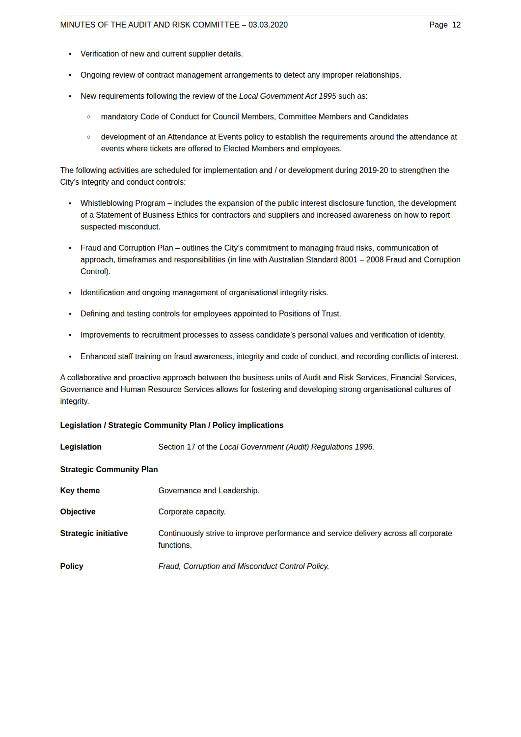MINUTES OF THE AUDIT AND RISK COMMITTEE – 03.03.2020 Page 12
Verification of new and current supplier details.
Ongoing review of contract management arrangements to detect any improper relationships.
New requirements following the review of the Local Government Act 1995 such as:
mandatory Code of Conduct for Council Members, Committee Members and Candidates
development of an Attendance at Events policy to establish the requirements around the attendance at events where tickets are offered to Elected Members and employees.
The following activities are scheduled for implementation and / or development during 2019-20 to strengthen the City’s integrity and conduct controls:
Whistleblowing Program – includes the expansion of the public interest disclosure function, the development of a Statement of Business Ethics for contractors and suppliers and increased awareness on how to report suspected misconduct.
Fraud and Corruption Plan – outlines the City’s commitment to managing fraud risks, communication of approach, timeframes and responsibilities (in line with Australian Standard 8001 – 2008 Fraud and Corruption Control).
Identification and ongoing management of organisational integrity risks.
Defining and testing controls for employees appointed to Positions of Trust.
Improvements to recruitment processes to assess candidate’s personal values and verification of identity.
Enhanced staff training on fraud awareness, integrity and code of conduct, and recording conflicts of interest.
A collaborative and proactive approach between the business units of Audit and Risk Services, Financial Services, Governance and Human Resource Services allows for fostering and developing strong organisational cultures of integrity.
Legislation / Strategic Community Plan / Policy implications
| Legislation | Section 17 of the Local Government (Audit) Regulations 1996. |
Strategic Community Plan
| Key theme | Governance and Leadership. |
| Objective | Corporate capacity. |
| Strategic initiative | Continuously strive to improve performance and service delivery across all corporate functions. |
| Policy | Fraud, Corruption and Misconduct Control Policy. |